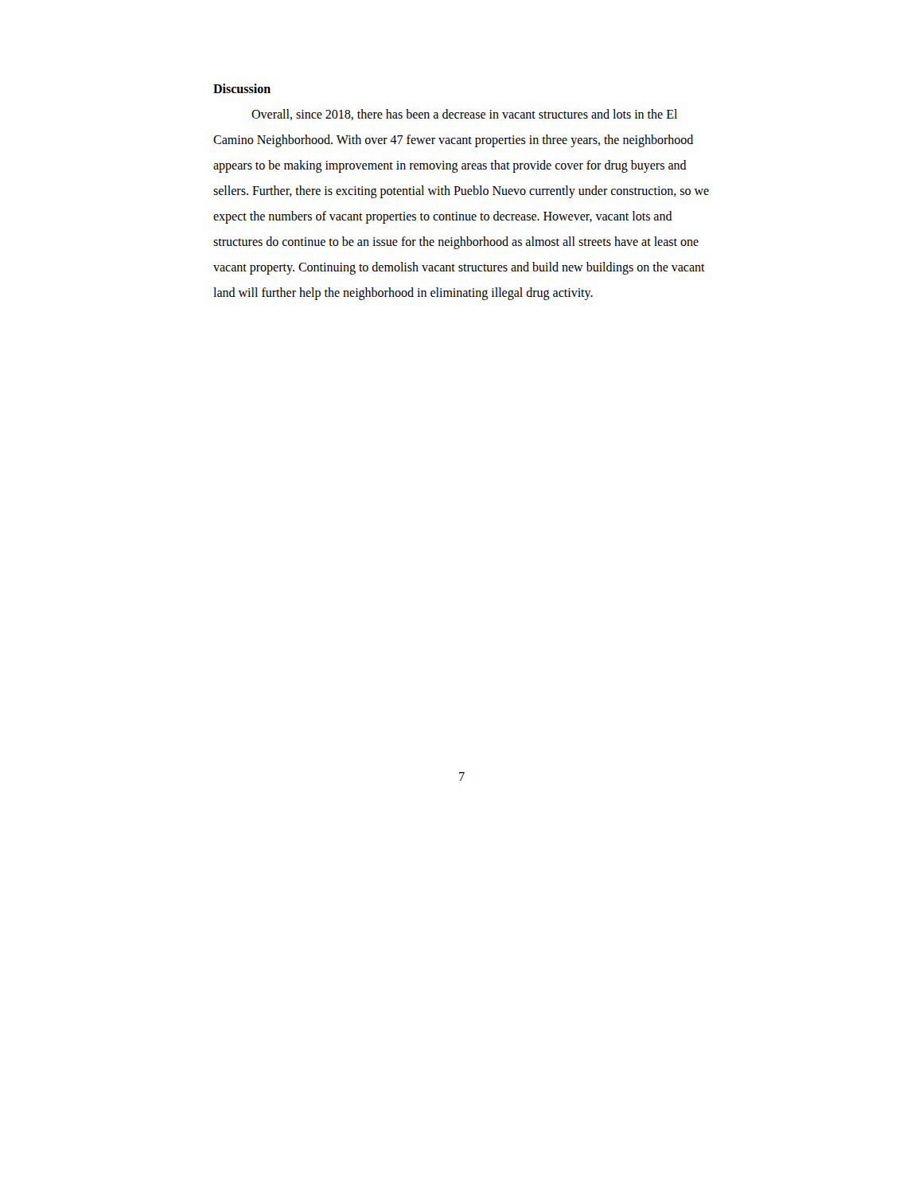Discussion
Overall, since 2018, there has been a decrease in vacant structures and lots in the El Camino Neighborhood. With over 47 fewer vacant properties in three years, the neighborhood appears to be making improvement in removing areas that provide cover for drug buyers and sellers. Further, there is exciting potential with Pueblo Nuevo currently under construction, so we expect the numbers of vacant properties to continue to decrease. However, vacant lots and structures do continue to be an issue for the neighborhood as almost all streets have at least one vacant property. Continuing to demolish vacant structures and build new buildings on the vacant land will further help the neighborhood in eliminating illegal drug activity.
7